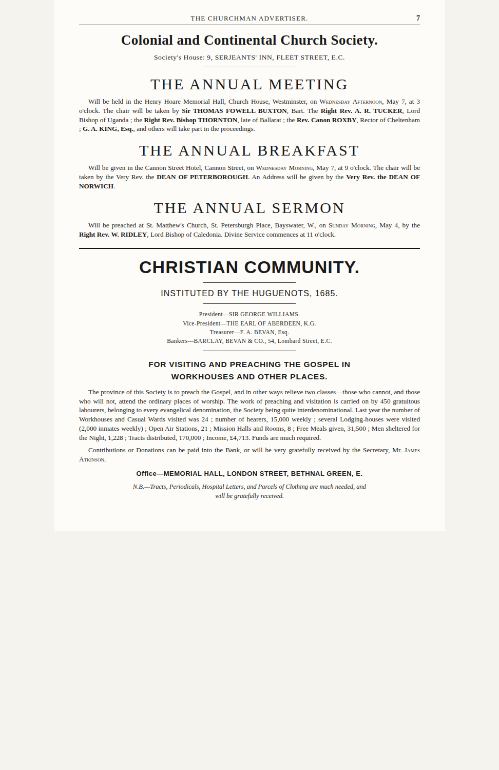THE CHURCHMAN ADVERTISER. 7
Colonial and Continental Church Society.
Society's House: 9, SERJEANTS' INN, FLEET STREET, E.C.
THE ANNUAL MEETING
Will be held in the Henry Hoare Memorial Hall, Church House, Westminster, on Wednesday Afternoon, May 7, at 3 o'clock. The chair will be taken by Sir THOMAS FOWELL BUXTON, Bart. The Right Rev. A. R. TUCKER, Lord Bishop of Uganda ; the Right Rev. Bishop THORNTON, late of Ballarat ; the Rev. Canon ROXBY, Rector of Cheltenham ; G. A. KING, Esq., and others will take part in the proceedings.
THE ANNUAL BREAKFAST
Will be given in the Cannon Street Hotel, Cannon Street, on Wednesday Morning, May 7, at 9 o'clock. The chair will be taken by the Very Rev. the DEAN OF PETERBOROUGH. An Address will be given by the Very Rev. the DEAN OF NORWICH.
THE ANNUAL SERMON
Will be preached at St. Matthew's Church, St. Petersburgh Place, Bayswater, W., on Sunday Morning, May 4, by the Right Rev. W. RIDLEY, Lord Bishop of Caledonia. Divine Service commences at 11 o'clock.
CHRISTIAN COMMUNITY.
INSTITUTED BY THE HUGUENOTS, 1685.
President—SIR GEORGE WILLIAMS.
Vice-President—THE EARL OF ABERDEEN, K.G.
Treasurer—F. A. BEVAN, Esq.
Bankers—BARCLAY, BEVAN & CO., 54, Lombard Street, E.C.
FOR VISITING AND PREACHING THE GOSPEL IN
WORKHOUSES AND OTHER PLACES.
The province of this Society is to preach the Gospel, and in other ways relieve two classes—those who cannot, and those who will not, attend the ordinary places of worship. The work of preaching and visitation is carried on by 450 gratuitous labourers, belonging to every evangelical denomination, the Society being quite interdenominational. Last year the number of Workhouses and Casual Wards visited was 24 ; number of hearers, 15,000 weekly ; several Lodging-houses were visited (2,000 inmates weekly) ; Open Air Stations, 21 ; Mission Halls and Rooms, 8 ; Free Meals given, 31,500 ; Men sheltered for the Night, 1,228 ; Tracts distributed, 170,000 ; Income, £4,713. Funds are much required.
Contributions or Donations can be paid into the Bank, or will be very gratefully received by the Secretary, Mr. James Atkinson.
Office—MEMORIAL HALL, LONDON STREET, BETHNAL GREEN, E.
N.B.—Tracts, Periodicals, Hospital Letters, and Parcels of Clothing are much needed, and
will be gratefully received.